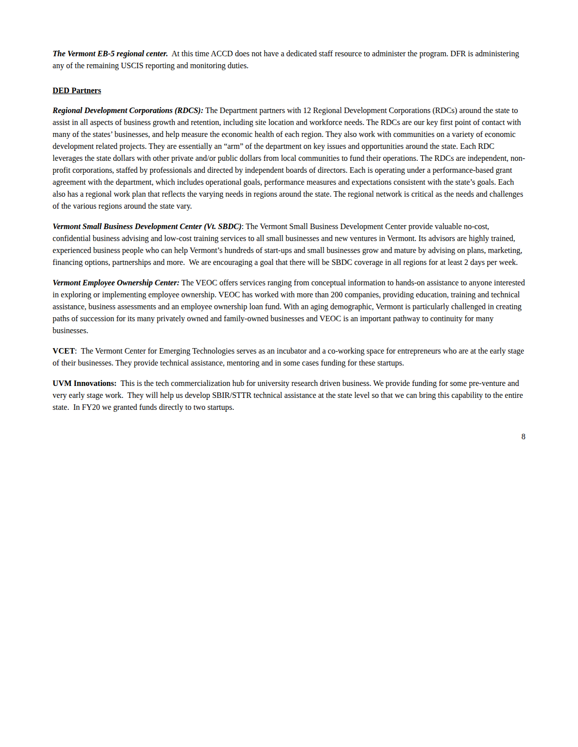The Vermont EB-5 regional center. At this time ACCD does not have a dedicated staff resource to administer the program. DFR is administering any of the remaining USCIS reporting and monitoring duties.
DED Partners
Regional Development Corporations (RDCS): The Department partners with 12 Regional Development Corporations (RDCs) around the state to assist in all aspects of business growth and retention, including site location and workforce needs. The RDCs are our key first point of contact with many of the states’ businesses, and help measure the economic health of each region. They also work with communities on a variety of economic development related projects. They are essentially an “arm” of the department on key issues and opportunities around the state. Each RDC leverages the state dollars with other private and/or public dollars from local communities to fund their operations. The RDCs are independent, non-profit corporations, staffed by professionals and directed by independent boards of directors. Each is operating under a performance-based grant agreement with the department, which includes operational goals, performance measures and expectations consistent with the state’s goals. Each also has a regional work plan that reflects the varying needs in regions around the state. The regional network is critical as the needs and challenges of the various regions around the state vary.
Vermont Small Business Development Center (Vt. SBDC): The Vermont Small Business Development Center provide valuable no-cost, confidential business advising and low-cost training services to all small businesses and new ventures in Vermont. Its advisors are highly trained, experienced business people who can help Vermont’s hundreds of start-ups and small businesses grow and mature by advising on plans, marketing, financing options, partnerships and more. We are encouraging a goal that there will be SBDC coverage in all regions for at least 2 days per week.
Vermont Employee Ownership Center: The VEOC offers services ranging from conceptual information to hands-on assistance to anyone interested in exploring or implementing employee ownership. VEOC has worked with more than 200 companies, providing education, training and technical assistance, business assessments and an employee ownership loan fund. With an aging demographic, Vermont is particularly challenged in creating paths of succession for its many privately owned and family-owned businesses and VEOC is an important pathway to continuity for many businesses.
VCET: The Vermont Center for Emerging Technologies serves as an incubator and a co-working space for entrepreneurs who are at the early stage of their businesses. They provide technical assistance, mentoring and in some cases funding for these startups.
UVM Innovations: This is the tech commercialization hub for university research driven business. We provide funding for some pre-venture and very early stage work. They will help us develop SBIR/STTR technical assistance at the state level so that we can bring this capability to the entire state. In FY20 we granted funds directly to two startups.
8